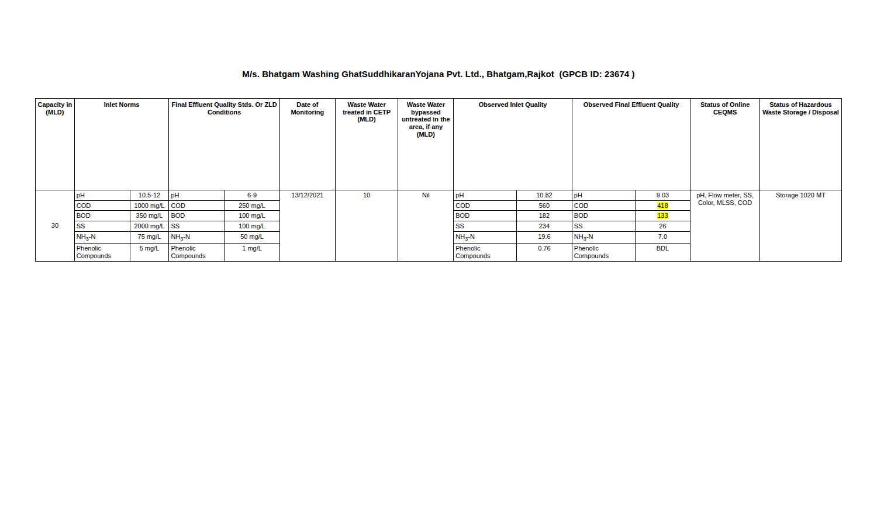M/s. Bhatgam Washing GhatSuddhikaranYojana Pvt. Ltd., Bhatgam,Rajkot (GPCB ID: 23674 )
| Capacity in (MLD) | Inlet Norms | Final Effluent Quality Stds. Or ZLD Conditions | Date of Monitoring | Waste Water treated in CETP (MLD) | Waste Water bypassed untreated in the area, if any (MLD) | Observed Inlet Quality | Observed Final Effluent Quality | Status of Online CEQMS | Status of Hazardous Waste Storage / Disposal |
| --- | --- | --- | --- | --- | --- | --- | --- | --- | --- |
| 30 | pH | 10.5-12 | pH | 6-9 | 13/12/2021 | 10 | Nil | pH | 10.82 | pH | 9.03 | pH, Flow meter, SS, Color, MLSS, COD | Storage 1020 MT |
| COD | 1000 mg/L | COD | 250 mg/L | COD | 560 | COD | 418 |
| BOD | 350 mg/L | BOD | 100 mg/L | BOD | 182 | BOD | 133 |
| SS | 2000 mg/L | SS | 100 mg/L | SS | 234 | SS | 26 |
| NH 3 -N | 75 mg/L | NH 3 -N | 50 mg/L | NH 3 -N | 19.6 | NH 3 -N | 7.0 |
| Phenolic Compounds | 5 mg/L | Phenolic Compounds | 1 mg/L | Phenolic Compounds | 0.76 | Phenolic Compounds | BDL |